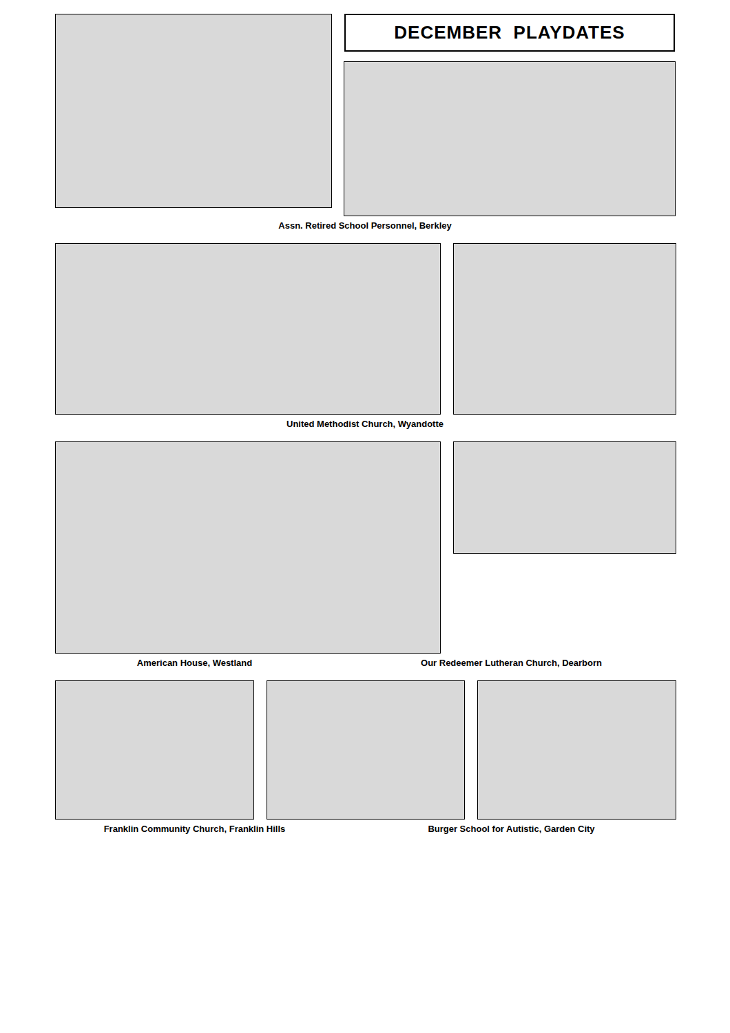DECEMBER PLAYDATES
Assn. Retired School Personnel, Berkley
United Methodist Church, Wyandotte
American House, Westland
Our Redeemer Lutheran Church, Dearborn
Franklin Community Church, Franklin Hills
Burger School for Autistic, Garden City